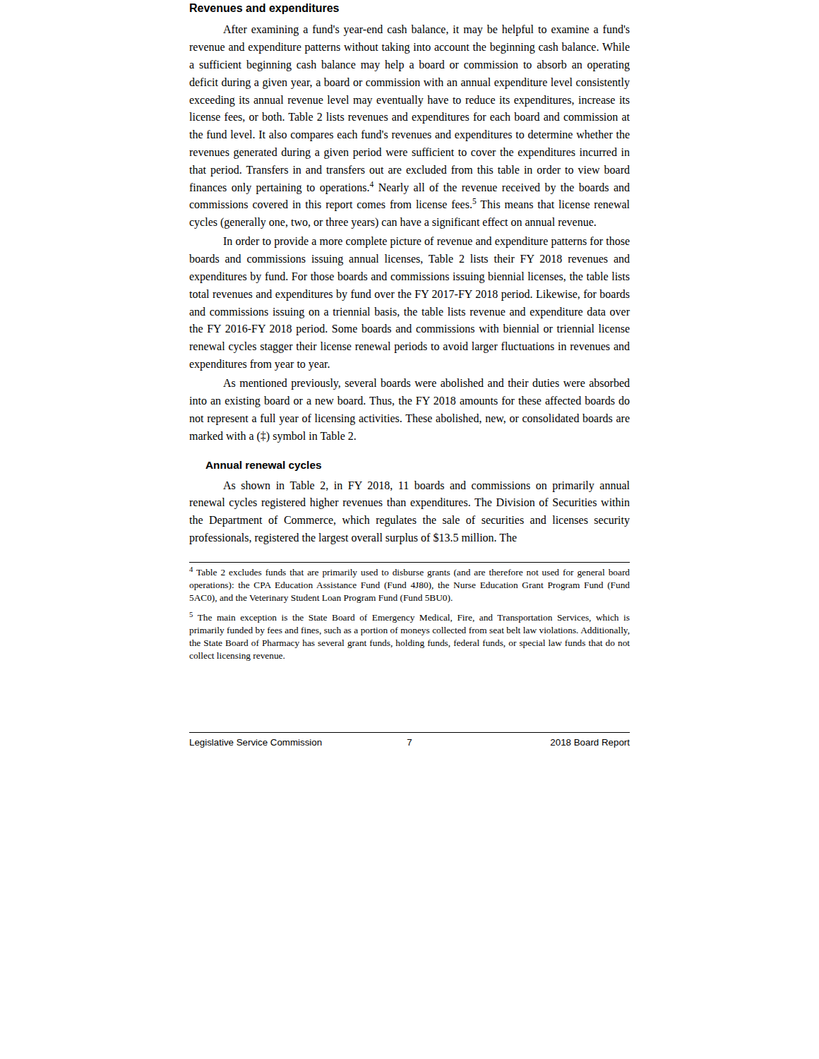Revenues and expenditures
After examining a fund's year-end cash balance, it may be helpful to examine a fund's revenue and expenditure patterns without taking into account the beginning cash balance. While a sufficient beginning cash balance may help a board or commission to absorb an operating deficit during a given year, a board or commission with an annual expenditure level consistently exceeding its annual revenue level may eventually have to reduce its expenditures, increase its license fees, or both. Table 2 lists revenues and expenditures for each board and commission at the fund level. It also compares each fund's revenues and expenditures to determine whether the revenues generated during a given period were sufficient to cover the expenditures incurred in that period. Transfers in and transfers out are excluded from this table in order to view board finances only pertaining to operations.4 Nearly all of the revenue received by the boards and commissions covered in this report comes from license fees.5 This means that license renewal cycles (generally one, two, or three years) can have a significant effect on annual revenue.
In order to provide a more complete picture of revenue and expenditure patterns for those boards and commissions issuing annual licenses, Table 2 lists their FY 2018 revenues and expenditures by fund. For those boards and commissions issuing biennial licenses, the table lists total revenues and expenditures by fund over the FY 2017-FY 2018 period. Likewise, for boards and commissions issuing on a triennial basis, the table lists revenue and expenditure data over the FY 2016-FY 2018 period. Some boards and commissions with biennial or triennial license renewal cycles stagger their license renewal periods to avoid larger fluctuations in revenues and expenditures from year to year.
As mentioned previously, several boards were abolished and their duties were absorbed into an existing board or a new board. Thus, the FY 2018 amounts for these affected boards do not represent a full year of licensing activities. These abolished, new, or consolidated boards are marked with a (‡) symbol in Table 2.
Annual renewal cycles
As shown in Table 2, in FY 2018, 11 boards and commissions on primarily annual renewal cycles registered higher revenues than expenditures. The Division of Securities within the Department of Commerce, which regulates the sale of securities and licenses security professionals, registered the largest overall surplus of $13.5 million. The
4 Table 2 excludes funds that are primarily used to disburse grants (and are therefore not used for general board operations): the CPA Education Assistance Fund (Fund 4J80), the Nurse Education Grant Program Fund (Fund 5AC0), and the Veterinary Student Loan Program Fund (Fund 5BU0).
5 The main exception is the State Board of Emergency Medical, Fire, and Transportation Services, which is primarily funded by fees and fines, such as a portion of moneys collected from seat belt law violations. Additionally, the State Board of Pharmacy has several grant funds, holding funds, federal funds, or special law funds that do not collect licensing revenue.
Legislative Service Commission 7 2018 Board Report